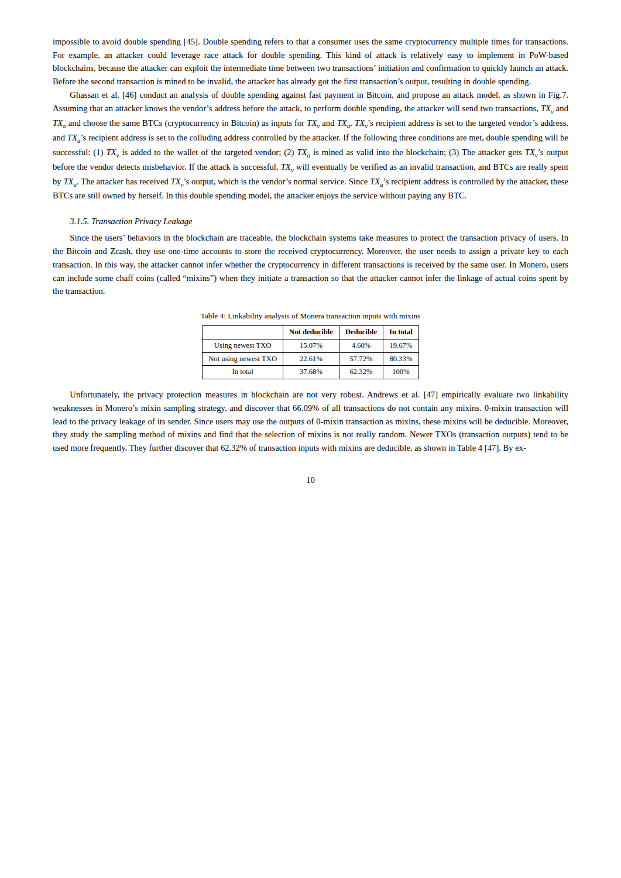impossible to avoid double spending [45]. Double spending refers to that a consumer uses the same cryptocurrency multiple times for transactions. For example, an attacker could leverage race attack for double spending. This kind of attack is relatively easy to implement in PoW-based blockchains, because the attacker can exploit the intermediate time between two transactions’ initiation and confirmation to quickly launch an attack. Before the second transaction is mined to be invalid, the attacker has already got the first transaction’s output, resulting in double spending.
Ghassan et al. [46] conduct an analysis of double spending against fast payment in Bitcoin, and propose an attack model, as shown in Fig.7. Assuming that an attacker knows the vendor’s address before the attack, to perform double spending, the attacker will send two transactions, TXv and TXa and choose the same BTCs (cryptocurrency in Bitcoin) as inputs for TXv and TXa. TXv’s recipient address is set to the targeted vendor’s address, and TXa’s recipient address is set to the colluding address controlled by the attacker. If the following three conditions are met, double spending will be successful: (1) TXv is added to the wallet of the targeted vendor; (2) TXa is mined as valid into the blockchain; (3) The attacker gets TXv’s output before the vendor detects misbehavior. If the attack is successful, TXv will eventually be verified as an invalid transaction, and BTCs are really spent by TXa. The attacker has received TXv’s output, which is the vendor’s normal service. Since TXa’s recipient address is controlled by the attacker, these BTCs are still owned by herself. In this double spending model, the attacker enjoys the service without paying any BTC.
3.1.5. Transaction Privacy Leakage
Since the users’ behaviors in the blockchain are traceable, the blockchain systems take measures to protect the transaction privacy of users. In the Bitcoin and Zcash, they use one-time accounts to store the received cryptocurrency. Moreover, the user needs to assign a private key to each transaction. In this way, the attacker cannot infer whether the cryptocurrency in different transactions is received by the same user. In Monero, users can include some chaff coins (called “mixins”) when they initiate a transaction so that the attacker cannot infer the linkage of actual coins spent by the transaction.
Table 4: Linkability analysis of Monera transaction inputs with mixins
| | Not deducible | Deducible | In total |
| --- | --- | --- | --- |
| Using newest TXO | 15.07% | 4.60% | 19.67% |
| Not using newest TXO | 22.61% | 57.72% | 80.33% |
| In total | 37.68% | 62.32% | 100% |
Unfortunately, the privacy protection measures in blockchain are not very robust. Andrews et al. [47] empirically evaluate two linkability weaknesses in Monero’s mixin sampling strategy, and discover that 66.09% of all transactions do not contain any mixins. 0-mixin transaction will lead to the privacy leakage of its sender. Since users may use the outputs of 0-mixin transaction as mixins, these mixins will be deducible. Moreover, they study the sampling method of mixins and find that the selection of mixins is not really random. Newer TXOs (transaction outputs) tend to be used more frequently. They further discover that 62.32% of transaction inputs with mixins are deducible, as shown in Table 4 [47]. By ex-
10